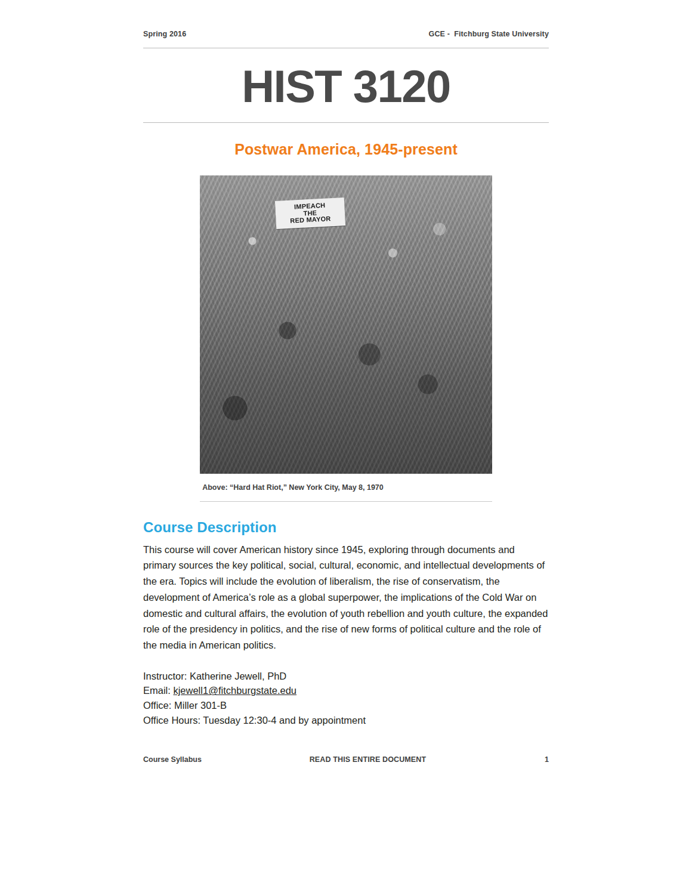Spring 2016
GCE - Fitchburg State University
HIST 3120
Postwar America, 1945-present
IMPEACH
THE
RED MAYOR
Above: “Hard Hat Riot,” New York City, May 8, 1970
Course Description
This course will cover American history since 1945, exploring through documents and primary sources the key political, social, cultural, economic, and intellectual developments of the era. Topics will include the evolution of liberalism, the rise of conservatism, the development of America’s role as a global superpower, the implications of the Cold War on domestic and cultural affairs, the evolution of youth rebellion and youth culture, the expanded role of the presidency in politics, and the rise of new forms of political culture and the role of the media in American politics.
Instructor: Katherine Jewell, PhD
Email: kjewell1@fitchburgstate.edu
Office: Miller 301-B
Office Hours: Tuesday 12:30-4 and by appointment
Course Syllabus
READ THIS ENTIRE DOCUMENT
1